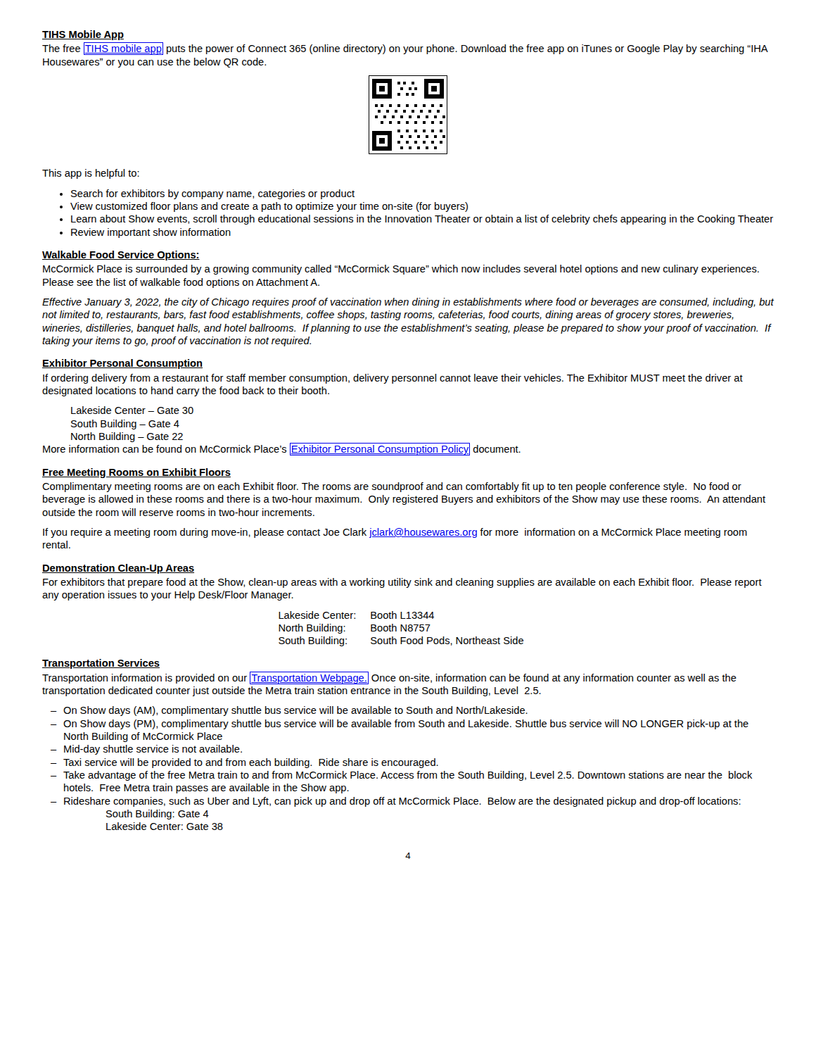TIHS Mobile App
The free TIHS mobile app puts the power of Connect 365 (online directory) on your phone. Download the free app on iTunes or Google Play by searching “IHA Housewares” or you can use the below QR code.
This app is helpful to:
Search for exhibitors by company name, categories or product
View customized floor plans and create a path to optimize your time on-site (for buyers)
Learn about Show events, scroll through educational sessions in the Innovation Theater or obtain a list of celebrity chefs appearing in the Cooking Theater
Review important show information
Walkable Food Service Options:
McCormick Place is surrounded by a growing community called “McCormick Square” which now includes several hotel options and new culinary experiences. Please see the list of walkable food options on Attachment A.
Effective January 3, 2022, the city of Chicago requires proof of vaccination when dining in establishments where food or beverages are consumed, including, but not limited to, restaurants, bars, fast food establishments, coffee shops, tasting rooms, cafeterias, food courts, dining areas of grocery stores, breweries, wineries, distilleries, banquet halls, and hotel ballrooms. If planning to use the establishment’s seating, please be prepared to show your proof of vaccination. If taking your items to go, proof of vaccination is not required.
Exhibitor Personal Consumption
If ordering delivery from a restaurant for staff member consumption, delivery personnel cannot leave their vehicles. The Exhibitor MUST meet the driver at designated locations to hand carry the food back to their booth.
Lakeside Center – Gate 30
South Building – Gate 4
North Building – Gate 22
More information can be found on McCormick Place’s Exhibitor Personal Consumption Policy document.
Free Meeting Rooms on Exhibit Floors
Complimentary meeting rooms are on each Exhibit floor. The rooms are soundproof and can comfortably fit up to ten people conference style. No food or beverage is allowed in these rooms and there is a two-hour maximum. Only registered Buyers and exhibitors of the Show may use these rooms. An attendant outside the room will reserve rooms in two-hour increments.
If you require a meeting room during move-in, please contact Joe Clark jclark@housewares.org for more information on a McCormick Place meeting room rental.
Demonstration Clean-Up Areas
For exhibitors that prepare food at the Show, clean-up areas with a working utility sink and cleaning supplies are available on each Exhibit floor. Please report any operation issues to your Help Desk/Floor Manager.
| Lakeside Center: | Booth L13344 |
| North Building: | Booth N8757 |
| South Building: | South Food Pods, Northeast Side |
Transportation Services
Transportation information is provided on our Transportation Webpage. Once on-site, information can be found at any information counter as well as the transportation dedicated counter just outside the Metra train station entrance in the South Building, Level 2.5.
On Show days (AM), complimentary shuttle bus service will be available to South and North/Lakeside.
On Show days (PM), complimentary shuttle bus service will be available from South and Lakeside. Shuttle bus service will NO LONGER pick-up at the North Building of McCormick Place
Mid-day shuttle service is not available.
Taxi service will be provided to and from each building. Ride share is encouraged.
Take advantage of the free Metra train to and from McCormick Place. Access from the South Building, Level 2.5. Downtown stations are near the block hotels. Free Metra train passes are available in the Show app.
Rideshare companies, such as Uber and Lyft, can pick up and drop off at McCormick Place. Below are the designated pickup and drop-off locations:
South Building: Gate 4
Lakeside Center: Gate 38
4